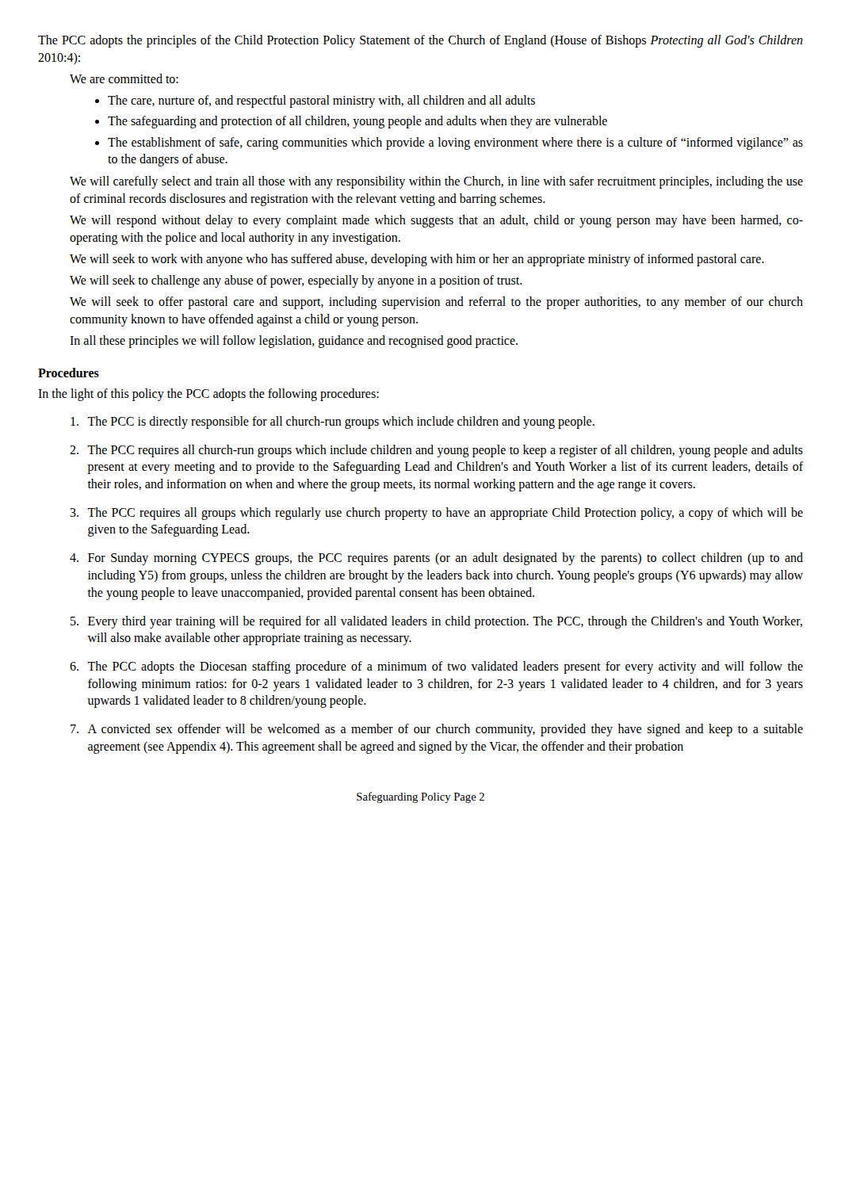The PCC adopts the principles of the Child Protection Policy Statement of the Church of England (House of Bishops Protecting all God's Children 2010:4):
We are committed to:
The care, nurture of, and respectful pastoral ministry with, all children and all adults
The safeguarding and protection of all children, young people and adults when they are vulnerable
The establishment of safe, caring communities which provide a loving environment where there is a culture of “informed vigilance” as to the dangers of abuse.
We will carefully select and train all those with any responsibility within the Church, in line with safer recruitment principles, including the use of criminal records disclosures and registration with the relevant vetting and barring schemes.
We will respond without delay to every complaint made which suggests that an adult, child or young person may have been harmed, co-operating with the police and local authority in any investigation.
We will seek to work with anyone who has suffered abuse, developing with him or her an appropriate ministry of informed pastoral care.
We will seek to challenge any abuse of power, especially by anyone in a position of trust.
We will seek to offer pastoral care and support, including supervision and referral to the proper authorities, to any member of our church community known to have offended against a child or young person.
In all these principles we will follow legislation, guidance and recognised good practice.
Procedures
In the light of this policy the PCC adopts the following procedures:
The PCC is directly responsible for all church-run groups which include children and young people.
The PCC requires all church-run groups which include children and young people to keep a register of all children, young people and adults present at every meeting and to provide to the Safeguarding Lead and Children's and Youth Worker a list of its current leaders, details of their roles, and information on when and where the group meets, its normal working pattern and the age range it covers.
The PCC requires all groups which regularly use church property to have an appropriate Child Protection policy, a copy of which will be given to the Safeguarding Lead.
For Sunday morning CYPECS groups, the PCC requires parents (or an adult designated by the parents) to collect children (up to and including Y5) from groups, unless the children are brought by the leaders back into church. Young people's groups (Y6 upwards) may allow the young people to leave unaccompanied, provided parental consent has been obtained.
Every third year training will be required for all validated leaders in child protection. The PCC, through the Children's and Youth Worker, will also make available other appropriate training as necessary.
The PCC adopts the Diocesan staffing procedure of a minimum of two validated leaders present for every activity and will follow the following minimum ratios: for 0-2 years 1 validated leader to 3 children, for 2-3 years 1 validated leader to 4 children, and for 3 years upwards 1 validated leader to 8 children/young people.
A convicted sex offender will be welcomed as a member of our church community, provided they have signed and keep to a suitable agreement (see Appendix 4). This agreement shall be agreed and signed by the Vicar, the offender and their probation
Safeguarding Policy Page 2